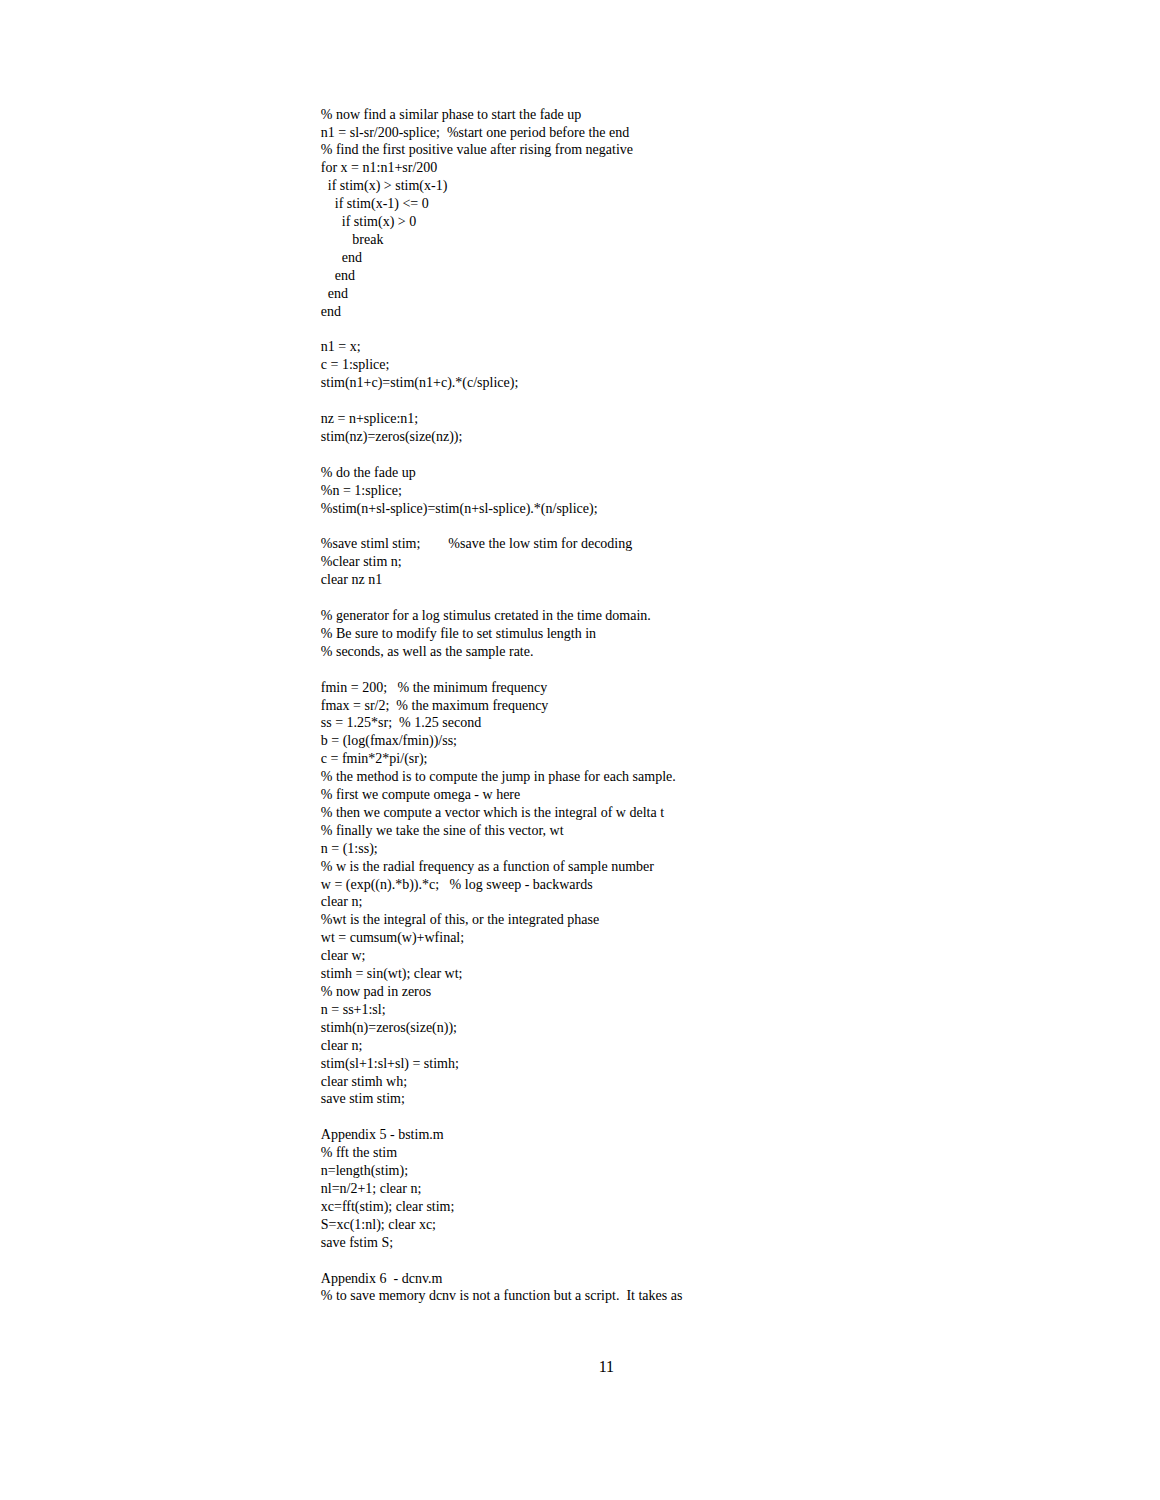% now find a similar phase to start the fade up
n1 = sl-sr/200-splice;  %start one period before the end
% find the first positive value after rising from negative
for x = n1:n1+sr/200
  if stim(x) > stim(x-1)
    if stim(x-1) <= 0
      if stim(x) > 0
         break
      end
    end
  end
end

n1 = x;
c = 1:splice;
stim(n1+c)=stim(n1+c).*(c/splice);

nz = n+splice:n1;
stim(nz)=zeros(size(nz));

% do the fade up
%n = 1:splice;
%stim(n+sl-splice)=stim(n+sl-splice).*(n/splice);

%save stiml stim;        %save the low stim for decoding
%clear stim n;
clear nz n1

% generator for a log stimulus cretated in the time domain.
% Be sure to modify file to set stimulus length in
% seconds, as well as the sample rate.

fmin = 200;   % the minimum frequency
fmax = sr/2;  % the maximum frequency
ss = 1.25*sr;  % 1.25 second
b = (log(fmax/fmin))/ss;
c = fmin*2*pi/(sr);
% the method is to compute the jump in phase for each sample.
% first we compute omega - w here
% then we compute a vector which is the integral of w delta t
% finally we take the sine of this vector, wt
n = (1:ss);
% w is the radial frequency as a function of sample number
w = (exp((n).*b)).*c;   % log sweep - backwards
clear n;
%wt is the integral of this, or the integrated phase
wt = cumsum(w)+wfinal;
clear w;
stimh = sin(wt); clear wt;
% now pad in zeros
n = ss+1:sl;
stimh(n)=zeros(size(n));
clear n;
stim(sl+1:sl+sl) = stimh;
clear stimh wh;
save stim stim;

Appendix 5 - bstim.m
% fft the stim
n=length(stim);
nl=n/2+1; clear n;
xc=fft(stim); clear stim;
S=xc(1:nl); clear xc;
save fstim S;

Appendix 6  - dcnv.m
% to save memory dcnv is not a function but a script.  It takes as
11